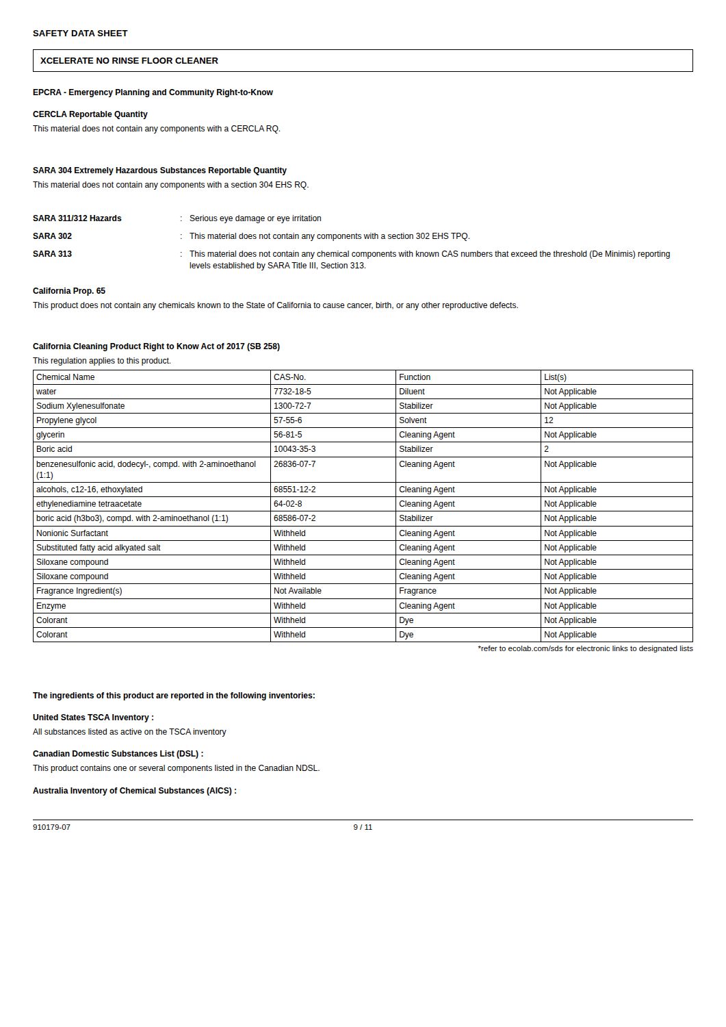SAFETY DATA SHEET
XCELERATE NO RINSE FLOOR CLEANER
EPCRA - Emergency Planning and Community Right-to-Know
CERCLA Reportable Quantity
This material does not contain any components with a CERCLA RQ.
SARA 304 Extremely Hazardous Substances Reportable Quantity
This material does not contain any components with a section 304 EHS RQ.
| SARA 311/312 Hazards | : | Serious eye damage or eye irritation |
| SARA 302 | : | This material does not contain any components with a section 302 EHS TPQ. |
| SARA 313 | : | This material does not contain any chemical components with known CAS numbers that exceed the threshold (De Minimis) reporting levels established by SARA Title III, Section 313. |
California Prop. 65
This product does not contain any chemicals known to the State of California to cause cancer, birth, or any other reproductive defects.
California Cleaning Product Right to Know Act of 2017 (SB 258)
This regulation applies to this product.
| Chemical Name | CAS-No. | Function | List(s) |
| --- | --- | --- | --- |
| water | 7732-18-5 | Diluent | Not Applicable |
| Sodium Xylenesulfonate | 1300-72-7 | Stabilizer | Not Applicable |
| Propylene glycol | 57-55-6 | Solvent | 12 |
| glycerin | 56-81-5 | Cleaning Agent | Not Applicable |
| Boric acid | 10043-35-3 | Stabilizer | 2 |
| benzenesulfonic acid, dodecyl-, compd. with 2-aminoethanol (1:1) | 26836-07-7 | Cleaning Agent | Not Applicable |
| alcohols, c12-16, ethoxylated | 68551-12-2 | Cleaning Agent | Not Applicable |
| ethylenediamine tetraacetate | 64-02-8 | Cleaning Agent | Not Applicable |
| boric acid (h3bo3), compd. with 2-aminoethanol (1:1) | 68586-07-2 | Stabilizer | Not Applicable |
| Nonionic Surfactant | Withheld | Cleaning Agent | Not Applicable |
| Substituted fatty acid alkyated salt | Withheld | Cleaning Agent | Not Applicable |
| Siloxane compound | Withheld | Cleaning Agent | Not Applicable |
| Siloxane compound | Withheld | Cleaning Agent | Not Applicable |
| Fragrance Ingredient(s) | Not Available | Fragrance | Not Applicable |
| Enzyme | Withheld | Cleaning Agent | Not Applicable |
| Colorant | Withheld | Dye | Not Applicable |
| Colorant | Withheld | Dye | Not Applicable |
*refer to ecolab.com/sds for electronic links to designated lists
The ingredients of this product are reported in the following inventories:
United States TSCA Inventory :
All substances listed as active on the TSCA inventory
Canadian Domestic Substances List (DSL) :
This product contains one or several components listed in the Canadian NDSL.
Australia Inventory of Chemical Substances (AICS) :
910179-07
9 / 11